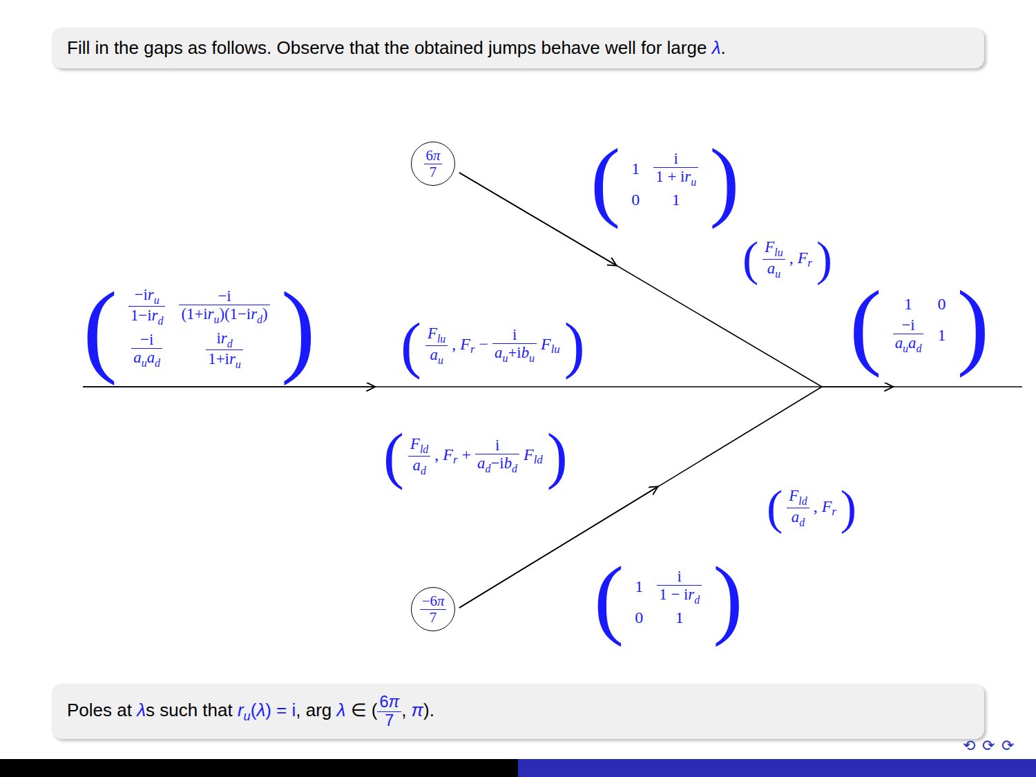Fill in the gaps as follows. Observe that the obtained jumps behave well for large λ.
6π 7
−6π 7
(
| 1 | i 1 + i r u |
| 0 | 1 |
)
( Flu au , Fr )
(
| −i r u 1−i r d | −i (1+i r u )(1−i r d ) |
| −i a u a d | i r d 1+i r u |
)
( Flu au , Fr − iau+ibu Flu )
(
| 1 | 0 |
| −i a u a d | 1 |
)
( Fld ad , Fr + iad−ibd Fld )
( Fld ad , Fr )
(
| 1 | i 1 − i r d |
| 0 | 1 |
)
Poles at λs such that ru(λ) = i, arg λ ∈ (6π 7, π).
⟲ ⟳ ⟳